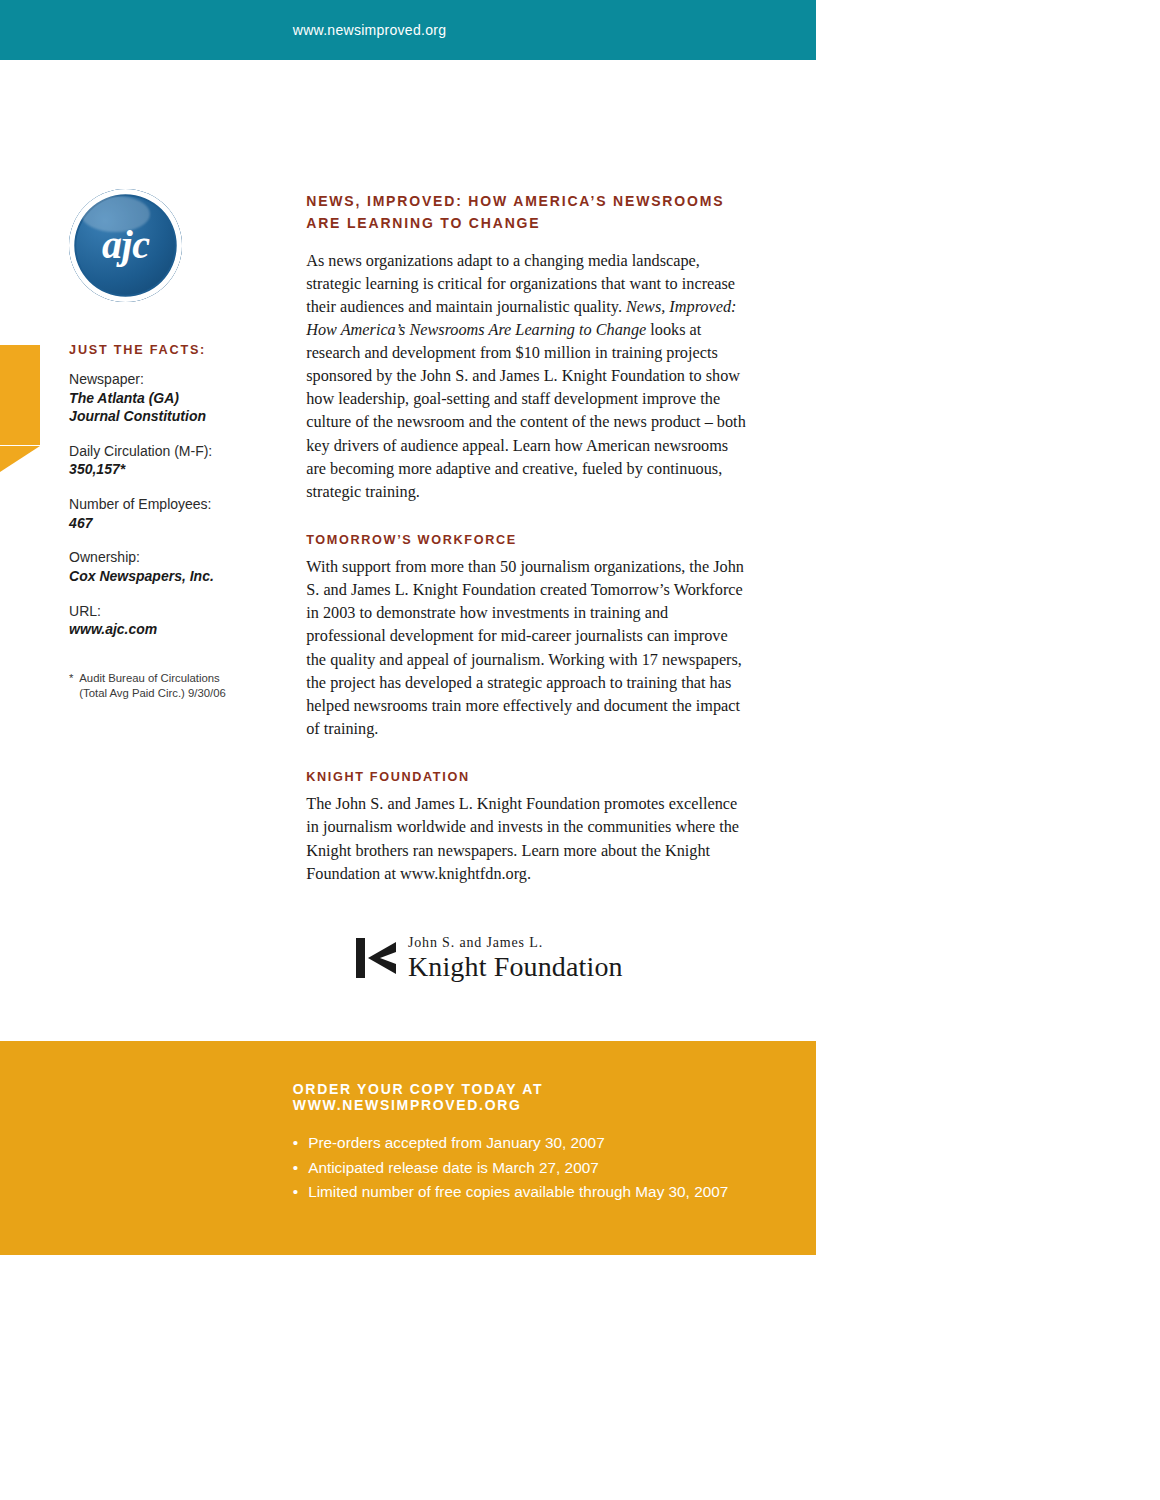www.newsimproved.org
ajc
Just the Facts:
Newspaper: The Atlanta (GA)
Journal Constitution
Daily Circulation (M-F): 350,157*
Number of Employees: 467
Ownership: Cox Newspapers, Inc.
URL: www.ajc.com
* Audit Bureau of Circulations
(Total Avg Paid Circ.) 9/30/06
News, Improved: How America’s Newsrooms
Are Learning to Change
As news organizations adapt to a changing media landscape, strategic learning is critical for organizations that want to increase their audiences and maintain journalistic quality. News, Improved: How America’s Newsrooms Are Learning to Change looks at research and development from $10 million in training projects sponsored by the John S. and James L. Knight Foundation to show how leadership, goal-setting and staff development improve the culture of the newsroom and the content of the news product – both key drivers of audience appeal. Learn how American newsrooms are becoming more adaptive and creative, fueled by continuous, strategic training.
Tomorrow’s Workforce
With support from more than 50 journalism organizations, the John S. and James L. Knight Foundation created Tomorrow’s Workforce in 2003 to demonstrate how investments in training and professional development for mid-career journalists can improve the quality and appeal of journalism. Working with 17 newspapers, the project has developed a strategic approach to training that has helped newsrooms train more effectively and document the impact of training.
Knight Foundation
The John S. and James L. Knight Foundation promotes excellence in journalism worldwide and invests in the communities where the Knight brothers ran newspapers. Learn more about the Knight Foundation at www.knightfdn.org.
John S. and James L. Knight Foundation
Order Your Copy Today at www.newsimproved.org
Pre-orders accepted from January 30, 2007
Anticipated release date is March 27, 2007
Limited number of free copies available through May 30, 2007